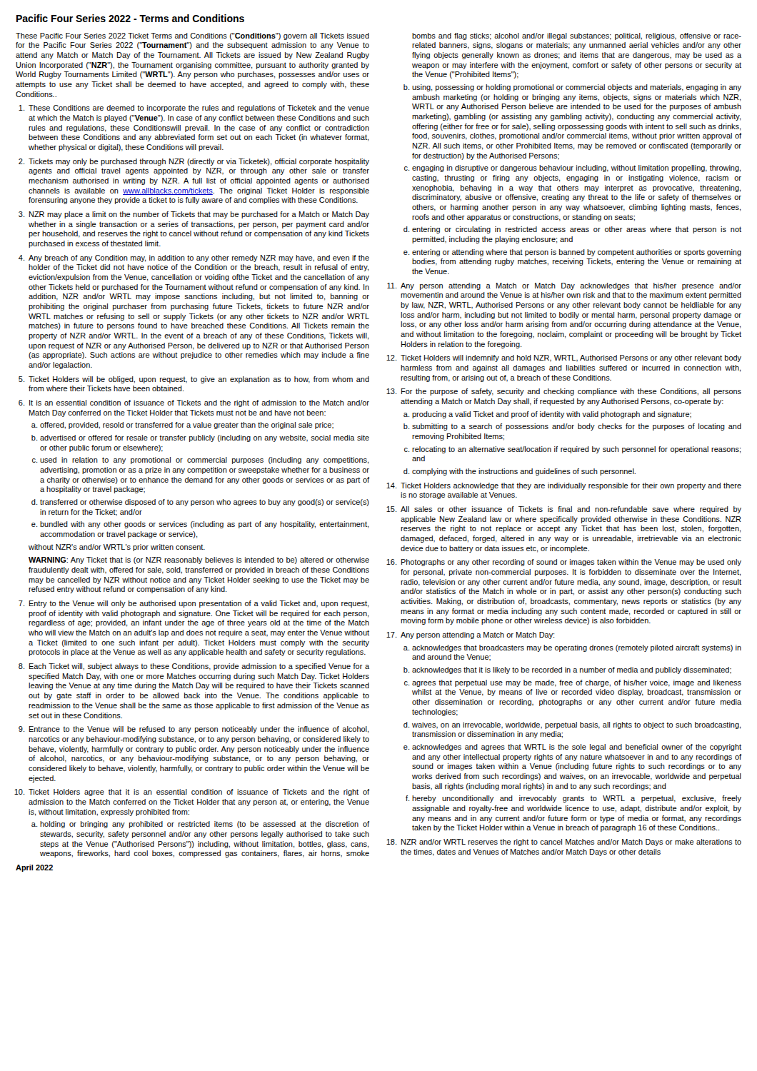Pacific Four Series 2022 - Terms and Conditions
These Pacific Four Series 2022 Ticket Terms and Conditions ("Conditions") govern all Tickets issued for the Pacific Four Series 2022 ("Tournament") and the subsequent admission to any Venue to attend any Match or Match Day of the Tournament. All Tickets are issued by New Zealand Rugby Union Incorporated ("NZR"), the Tournament organising committee, pursuant to authority granted by World Rugby Tournaments Limited ("WRTL"). Any person who purchases, possesses and/or uses or attempts to use any Ticket shall be deemed to have accepted, and agreed to comply with, these Conditions..
These Conditions are deemed to incorporate the rules and regulations of Ticketek and the venue at which the Match is played ("Venue"). In case of any conflict between these Conditions and such rules and regulations, these Conditionswill prevail. In the case of any conflict or contradiction between these Conditions and any abbreviated form set out on each Ticket (in whatever format, whether physical or digital), these Conditions will prevail.
Tickets may only be purchased through NZR (directly or via Ticketek), official corporate hospitality agents and official travel agents appointed by NZR, or through any other sale or transfer mechanism authorised in writing by NZR. A full list of official appointed agents or authorised channels is available on www.allblacks.com/tickets. The original Ticket Holder is responsible forensuring anyone they provide a ticket to is fully aware of and complies with these Conditions.
NZR may place a limit on the number of Tickets that may be purchased for a Match or Match Day whether in a single transaction or a series of transactions, per person, per payment card and/or per household, and reserves the right to cancel without refund or compensation of any kind Tickets purchased in excess of thestated limit.
Any breach of any Condition may, in addition to any other remedy NZR may have, and even if the holder of the Ticket did not have notice of the Condition or the breach, result in refusal of entry, eviction/expulsion from the Venue, cancellation or voiding ofthe Ticket and the cancellation of any other Tickets held or purchased for the Tournament without refund or compensation of any kind. In addition, NZR and/or WRTL may impose sanctions including, but not limited to, banning or prohibiting the original purchaser from purchasing future Tickets, tickets to future NZR and/or WRTL matches or refusing to sell or supply Tickets (or any other tickets to NZR and/or WRTL matches) in future to persons found to have breached these Conditions. All Tickets remain the property of NZR and/or WRTL. In the event of a breach of any of these Conditions, Tickets will, upon request of NZR or any Authorised Person, be delivered up to NZR or that Authorised Person (as appropriate). Such actions are without prejudice to other remedies which may include a fine and/or legalaction.
Ticket Holders will be obliged, upon request, to give an explanation as to how, from whom and from where their Tickets have been obtained.
It is an essential condition of issuance of Tickets and the right of admission to the Match and/or Match Day conferred on the Ticket Holder that Tickets must not be and have not been:
offered, provided, resold or transferred for a value greater than the original sale price;
advertised or offered for resale or transfer publicly (including on any website, social media site or other public forum or elsewhere);
used in relation to any promotional or commercial purposes (including any competitions, advertising, promotion or as a prize in any competition or sweepstake whether for a business or a charity or otherwise) or to enhance the demand for any other goods or services or as part of a hospitality or travel package;
transferred or otherwise disposed of to any person who agrees to buy any good(s) or service(s) in return for the Ticket; and/or
bundled with any other goods or services (including as part of any hospitality, entertainment, accommodation or travel package or service),
without NZR's and/or WRTL's prior written consent.
WARNING: Any Ticket that is (or NZR reasonably believes is intended to be) altered or otherwise fraudulently dealt with, offered for sale, sold, transferred or provided in breach of these Conditions may be cancelled by NZR without notice and any Ticket Holder seeking to use the Ticket may be refused entry without refund or compensation of any kind.
Entry to the Venue will only be authorised upon presentation of a valid Ticket and, upon request, proof of identity with valid photograph and signature. One Ticket will be required for each person, regardless of age; provided, an infant under the age of three years old at the time of the Match who will view the Match on an adult's lap and does not require a seat, may enter the Venue without a Ticket (limited to one such infant per adult). Ticket Holders must comply with the security protocols in place at the Venue as well as any applicable health and safety or security regulations.
Each Ticket will, subject always to these Conditions, provide admission to a specified Venue for a specified Match Day, with one or more Matches occurring during such Match Day. Ticket Holders leaving the Venue at any time during the Match Day will be required to have their Tickets scanned out by gate staff in order to be allowed back into the Venue. The conditions applicable to readmission to the Venue shall be the same as those applicable to first admission of the Venue as set out in these Conditions.
Entrance to the Venue will be refused to any person noticeably under the influence of alcohol, narcotics or any behaviour-modifying substance, or to any person behaving, or considered likely to behave, violently, harmfully or contrary to public order. Any person noticeably under the influence of alcohol, narcotics, or any behaviour-modifying substance, or to any person behaving, or considered likely to behave, violently, harmfully, or contrary to public order within the Venue will be ejected.
Ticket Holders agree that it is an essential condition of issuance of Tickets and the right of admission to the Match conferred on the Ticket Holder that any person at, or entering, the Venue is, without limitation, expressly prohibited from:
holding or bringing any prohibited or restricted items (to be assessed at the discretion of stewards, security, safety personnel and/or any other persons legally authorised to take such steps at the Venue ("Authorised Persons")) including, without limitation, bottles, glass, cans, weapons, fireworks, hard cool boxes, compressed gas containers, flares, air horns, smoke bombs and flag sticks; alcohol and/or illegal substances; political, religious, offensive or race-related banners, signs, slogans or materials; any unmanned aerial vehicles and/or any other flying objects generally known as drones; and items that are dangerous, may be used as a weapon or may interfere with the enjoyment, comfort or safety of other persons or security at the Venue ("Prohibited Items");
using, possessing or holding promotional or commercial objects and materials, engaging in any ambush marketing (or holding or bringing any items, objects, signs or materials which NZR, WRTL or any Authorised Person believe are intended to be used for the purposes of ambush marketing), gambling (or assisting any gambling activity), conducting any commercial activity, offering (either for free or for sale), selling orpossessing goods with intent to sell such as drinks, food, souvenirs, clothes, promotional and/or commercial items, without prior written approval of NZR. All such items, or other Prohibited Items, may be removed or confiscated (temporarily or for destruction) by the Authorised Persons;
engaging in disruptive or dangerous behaviour including, without limitation propelling, throwing, casting, thrusting or firing any objects, engaging in or instigating violence, racism or xenophobia, behaving in a way that others may interpret as provocative, threatening, discriminatory, abusive or offensive, creating any threat to the life or safety of themselves or others, or harming another person in any way whatsoever, climbing lighting masts, fences, roofs and other apparatus or constructions, or standing on seats;
entering or circulating in restricted access areas or other areas where that person is not permitted, including the playing enclosure; and
entering or attending where that person is banned by competent authorities or sports governing bodies, from attending rugby matches, receiving Tickets, entering the Venue or remaining at the Venue.
Any person attending a Match or Match Day acknowledges that his/her presence and/or movementin and around the Venue is at his/her own risk and that to the maximum extent permitted by law, NZR, WRTL, Authorised Persons or any other relevant body cannot be heldliable for any loss and/or harm, including but not limited to bodily or mental harm, personal property damage or loss, or any other loss and/or harm arising from and/or occurring during attendance at the Venue, and without limitation to the foregoing, noclaim, complaint or proceeding will be brought by Ticket Holders in relation to the foregoing.
Ticket Holders will indemnify and hold NZR, WRTL, Authorised Persons or any other relevant body harmless from and against all damages and liabilities suffered or incurred in connection with, resulting from, or arising out of, a breach of these Conditions.
For the purpose of safety, security and checking compliance with these Conditions, all persons attending a Match or Match Day shall, if requested by any Authorised Persons, co-operate by:
producing a valid Ticket and proof of identity with valid photograph and signature;
submitting to a search of possessions and/or body checks for the purposes of locating and removing Prohibited Items;
relocating to an alternative seat/location if required by such personnel for operational reasons; and
complying with the instructions and guidelines of such personnel.
Ticket Holders acknowledge that they are individually responsible for their own property and there is no storage available at Venues.
All sales or other issuance of Tickets is final and non-refundable save where required by applicable New Zealand law or where specifically provided otherwise in these Conditions. NZR reserves the right to not replace or accept any Ticket that has been lost, stolen, forgotten, damaged, defaced, forged, altered in any way or is unreadable, irretrievable via an electronic device due to battery or data issues etc, or incomplete.
Photographs or any other recording of sound or images taken within the Venue may be used only for personal, private non-commercial purposes. It is forbidden to disseminate over the Internet, radio, television or any other current and/or future media, any sound, image, description, or result and/or statistics of the Match in whole or in part, or assist any other person(s) conducting such activities. Making, or distribution of, broadcasts, commentary, news reports or statistics (by any means in any format or media including any such content made, recorded or captured in still or moving form by mobile phone or other wireless device) is also forbidden.
Any person attending a Match or Match Day:
acknowledges that broadcasters may be operating drones (remotely piloted aircraft systems) in and around the Venue;
acknowledges that it is likely to be recorded in a number of media and publicly disseminated;
agrees that perpetual use may be made, free of charge, of his/her voice, image and likeness whilst at the Venue, by means of live or recorded video display, broadcast, transmission or other dissemination or recording, photographs or any other current and/or future media technologies;
waives, on an irrevocable, worldwide, perpetual basis, all rights to object to such broadcasting, transmission or dissemination in any media;
acknowledges and agrees that WRTL is the sole legal and beneficial owner of the copyright and any other intellectual property rights of any nature whatsoever in and to any recordings of sound or images taken within a Venue (including future rights to such recordings or to any works derived from such recordings) and waives, on an irrevocable, worldwide and perpetual basis, all rights (including moral rights) in and to any such recordings; and
hereby unconditionally and irrevocably grants to WRTL a perpetual, exclusive, freely assignable and royalty-free and worldwide licence to use, adapt, distribute and/or exploit, by any means and in any current and/or future form or type of media or format, any recordings taken by the Ticket Holder within a Venue in breach of paragraph 16 of these Conditions..
NZR and/or WRTL reserves the right to cancel Matches and/or Match Days or make alterations to the times, dates and Venues of Matches and/or Match Days or other details
April 2022